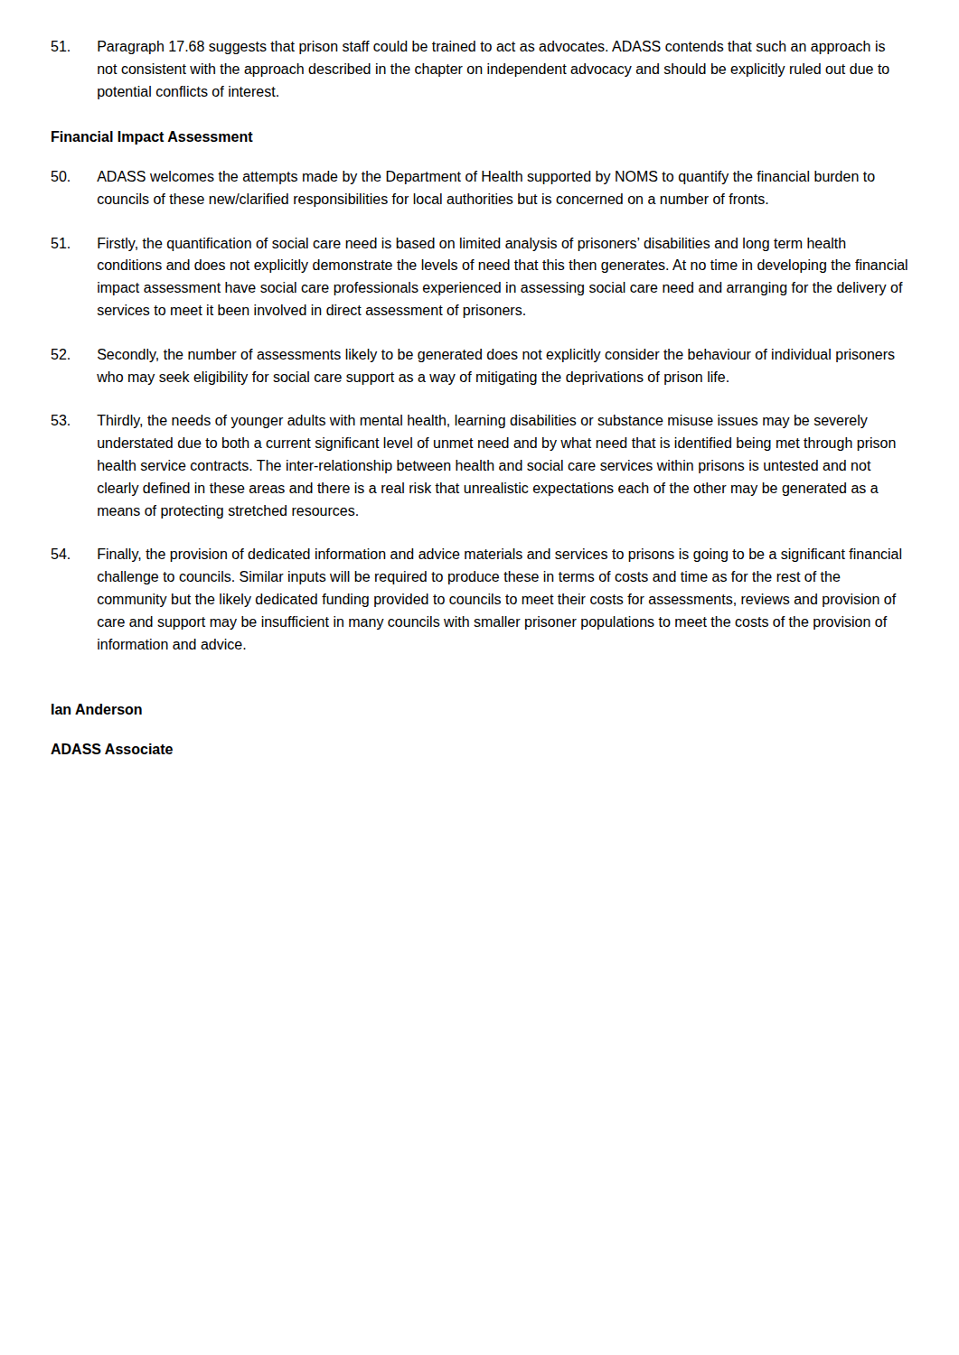51. Paragraph 17.68 suggests that prison staff could be trained to act as advocates. ADASS contends that such an approach is not consistent with the approach described in the chapter on independent advocacy and should be explicitly ruled out due to potential conflicts of interest.
Financial Impact Assessment
50. ADASS welcomes the attempts made by the Department of Health supported by NOMS to quantify the financial burden to councils of these new/clarified responsibilities for local authorities but is concerned on a number of fronts.
51. Firstly, the quantification of social care need is based on limited analysis of prisoners’ disabilities and long term health conditions and does not explicitly demonstrate the levels of need that this then generates. At no time in developing the financial impact assessment have social care professionals experienced in assessing social care need and arranging for the delivery of services to meet it been involved in direct assessment of prisoners.
52. Secondly, the number of assessments likely to be generated does not explicitly consider the behaviour of individual prisoners who may seek eligibility for social care support as a way of mitigating the deprivations of prison life.
53. Thirdly, the needs of younger adults with mental health, learning disabilities or substance misuse issues may be severely understated due to both a current significant level of unmet need and by what need that is identified being met through prison health service contracts. The inter-relationship between health and social care services within prisons is untested and not clearly defined in these areas and there is a real risk that unrealistic expectations each of the other may be generated as a means of protecting stretched resources.
54. Finally, the provision of dedicated information and advice materials and services to prisons is going to be a significant financial challenge to councils. Similar inputs will be required to produce these in terms of costs and time as for the rest of the community but the likely dedicated funding provided to councils to meet their costs for assessments, reviews and provision of care and support may be insufficient in many councils with smaller prisoner populations to meet the costs of the provision of information and advice.
Ian Anderson
ADASS Associate